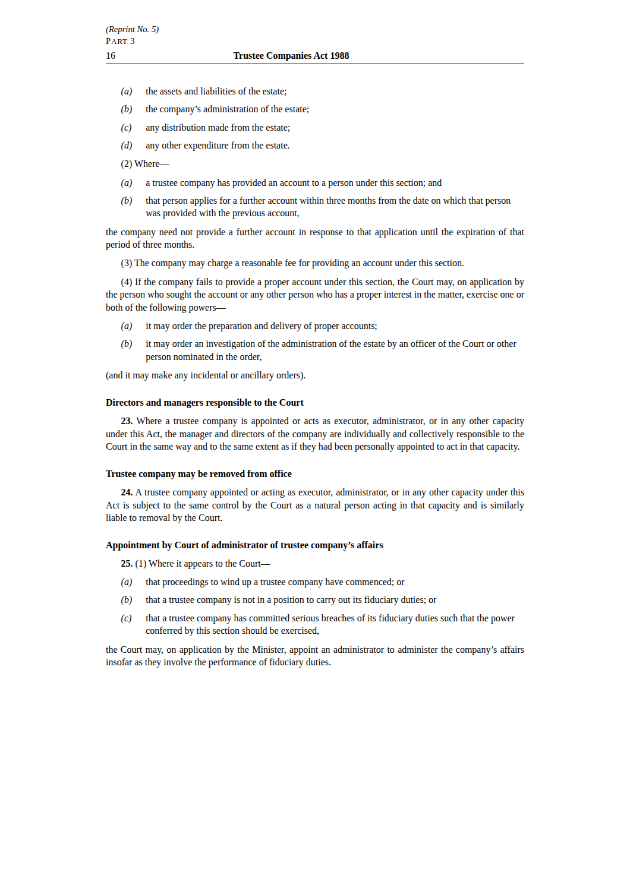(Reprint No. 5)
PART 3
16 Trustee Companies Act 1988
(a) the assets and liabilities of the estate;
(b) the company’s administration of the estate;
(c) any distribution made from the estate;
(d) any other expenditure from the estate.
(2) Where—
(a) a trustee company has provided an account to a person under this section; and
(b) that person applies for a further account within three months from the date on which that person was provided with the previous account,
the company need not provide a further account in response to that application until the expiration of that period of three months.
(3) The company may charge a reasonable fee for providing an account under this section.
(4) If the company fails to provide a proper account under this section, the Court may, on application by the person who sought the account or any other person who has a proper interest in the matter, exercise one or both of the following powers—
(a) it may order the preparation and delivery of proper accounts;
(b) it may order an investigation of the administration of the estate by an officer of the Court or other person nominated in the order,
(and it may make any incidental or ancillary orders).
Directors and managers responsible to the Court
23. Where a trustee company is appointed or acts as executor, administrator, or in any other capacity under this Act, the manager and directors of the company are individually and collectively responsible to the Court in the same way and to the same extent as if they had been personally appointed to act in that capacity.
Trustee company may be removed from office
24. A trustee company appointed or acting as executor, administrator, or in any other capacity under this Act is subject to the same control by the Court as a natural person acting in that capacity and is similarly liable to removal by the Court.
Appointment by Court of administrator of trustee company’s affairs
25. (1) Where it appears to the Court—
(a) that proceedings to wind up a trustee company have commenced; or
(b) that a trustee company is not in a position to carry out its fiduciary duties; or
(c) that a trustee company has committed serious breaches of its fiduciary duties such that the power conferred by this section should be exercised,
the Court may, on application by the Minister, appoint an administrator to administer the company’s affairs insofar as they involve the performance of fiduciary duties.